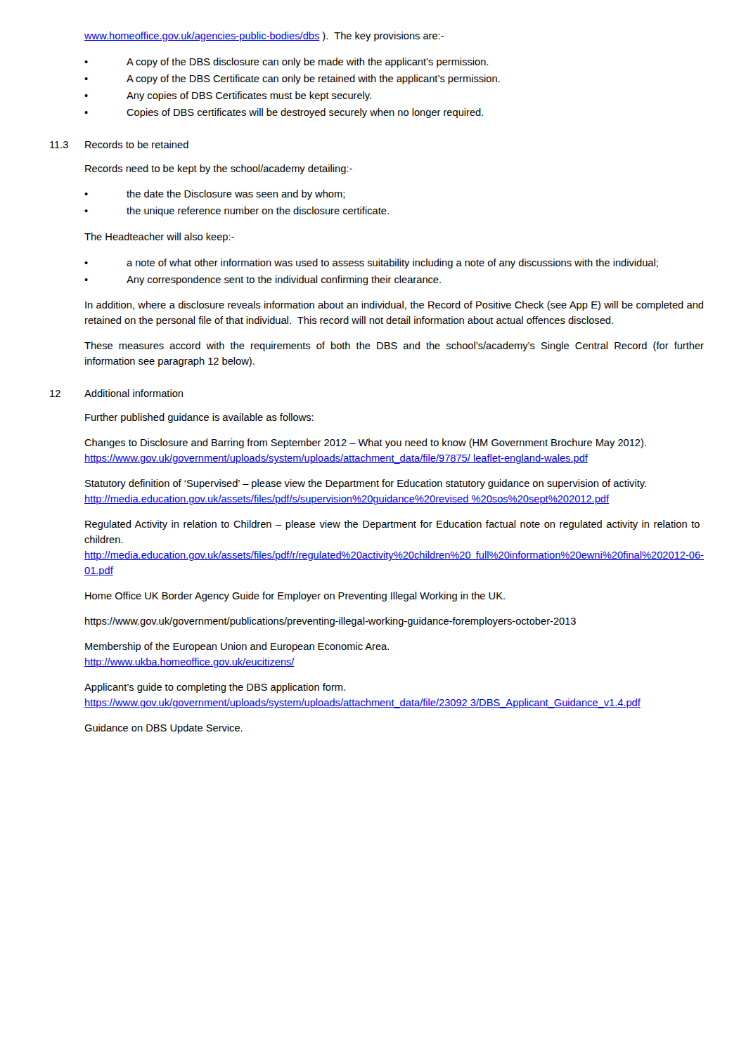www.homeoffice.gov.uk/agencies-public-bodies/dbs ). The key provisions are:-
A copy of the DBS disclosure can only be made with the applicant’s permission.
A copy of the DBS Certificate can only be retained with the applicant’s permission.
Any copies of DBS Certificates must be kept securely.
Copies of DBS certificates will be destroyed securely when no longer required.
11.3 Records to be retained
Records need to be kept by the school/academy detailing:-
the date the Disclosure was seen and by whom;
the unique reference number on the disclosure certificate.
The Headteacher will also keep:-
a note of what other information was used to assess suitability including a note of any discussions with the individual;
Any correspondence sent to the individual confirming their clearance.
In addition, where a disclosure reveals information about an individual, the Record of Positive Check (see App E) will be completed and retained on the personal file of that individual. This record will not detail information about actual offences disclosed.
These measures accord with the requirements of both the DBS and the school’s/academy’s Single Central Record (for further information see paragraph 12 below).
12 Additional information
Further published guidance is available as follows:
Changes to Disclosure and Barring from September 2012 – What you need to know (HM Government Brochure May 2012).
https://www.gov.uk/government/uploads/system/uploads/attachment_data/file/97875/ leaflet-england-wales.pdf
Statutory definition of ‘Supervised’ – please view the Department for Education statutory guidance on supervision of activity.
http://media.education.gov.uk/assets/files/pdf/s/supervision%20guidance%20revised %20sos%20sept%202012.pdf
Regulated Activity in relation to Children – please view the Department for Education factual note on regulated activity in relation to children.
http://media.education.gov.uk/assets/files/pdf/r/regulated%20activity%20children%20 full%20information%20ewni%20final%202012-06-01.pdf
Home Office UK Border Agency Guide for Employer on Preventing Illegal Working in the UK.
https://www.gov.uk/government/publications/preventing-illegal-working-guidance-foremployers-october-2013
Membership of the European Union and European Economic Area.
http://www.ukba.homeoffice.gov.uk/eucitizens/
Applicant’s guide to completing the DBS application form.
https://www.gov.uk/government/uploads/system/uploads/attachment_data/file/23092 3/DBS_Applicant_Guidance_v1.4.pdf
Guidance on DBS Update Service.